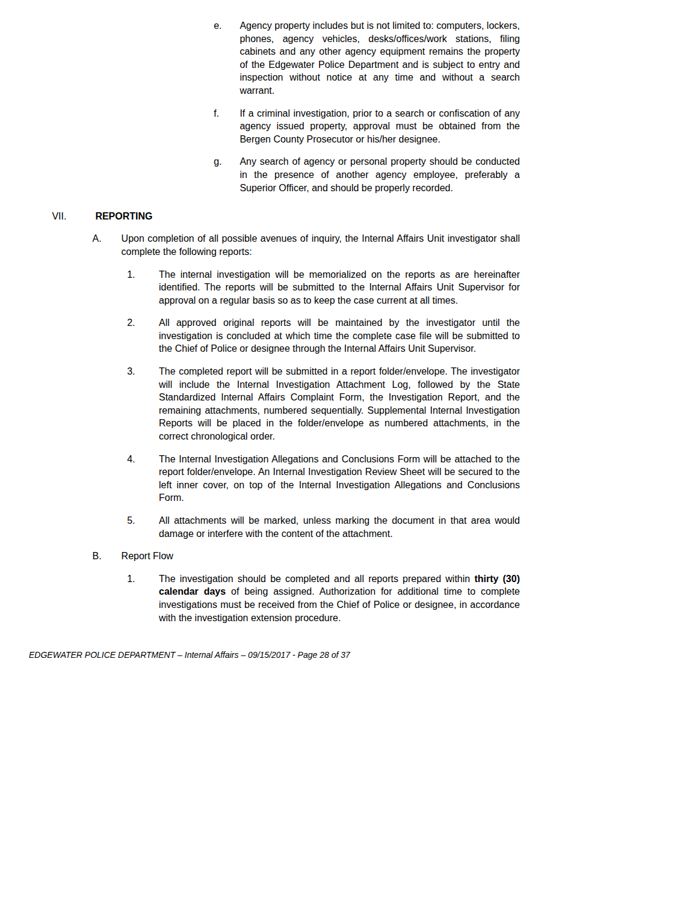e.
Agency property includes but is not limited to: computers, lockers, phones, agency vehicles, desks/offices/work stations, filing cabinets and any other agency equipment remains the property of the Edgewater Police Department and is subject to entry and inspection without notice at any time and without a search warrant.
f.
If a criminal investigation, prior to a search or confiscation of any agency issued property, approval must be obtained from the Bergen County Prosecutor or his/her designee.
g.
Any search of agency or personal property should be conducted in the presence of another agency employee, preferably a Superior Officer, and should be properly recorded.
VII. REPORTING
A.
Upon completion of all possible avenues of inquiry, the Internal Affairs Unit investigator shall complete the following reports:
1.
The internal investigation will be memorialized on the reports as are hereinafter identified. The reports will be submitted to the Internal Affairs Unit Supervisor for approval on a regular basis so as to keep the case current at all times.
2.
All approved original reports will be maintained by the investigator until the investigation is concluded at which time the complete case file will be submitted to the Chief of Police or designee through the Internal Affairs Unit Supervisor.
3.
The completed report will be submitted in a report folder/envelope. The investigator will include the Internal Investigation Attachment Log, followed by the State Standardized Internal Affairs Complaint Form, the Investigation Report, and the remaining attachments, numbered sequentially. Supplemental Internal Investigation Reports will be placed in the folder/envelope as numbered attachments, in the correct chronological order.
4.
The Internal Investigation Allegations and Conclusions Form will be attached to the report folder/envelope. An Internal Investigation Review Sheet will be secured to the left inner cover, on top of the Internal Investigation Allegations and Conclusions Form.
5.
All attachments will be marked, unless marking the document in that area would damage or interfere with the content of the attachment.
B.
Report Flow
1.
The investigation should be completed and all reports prepared within thirty (30) calendar days of being assigned. Authorization for additional time to complete investigations must be received from the Chief of Police or designee, in accordance with the investigation extension procedure.
EDGEWATER POLICE DEPARTMENT – Internal Affairs – 09/15/2017 - Page 28 of 37